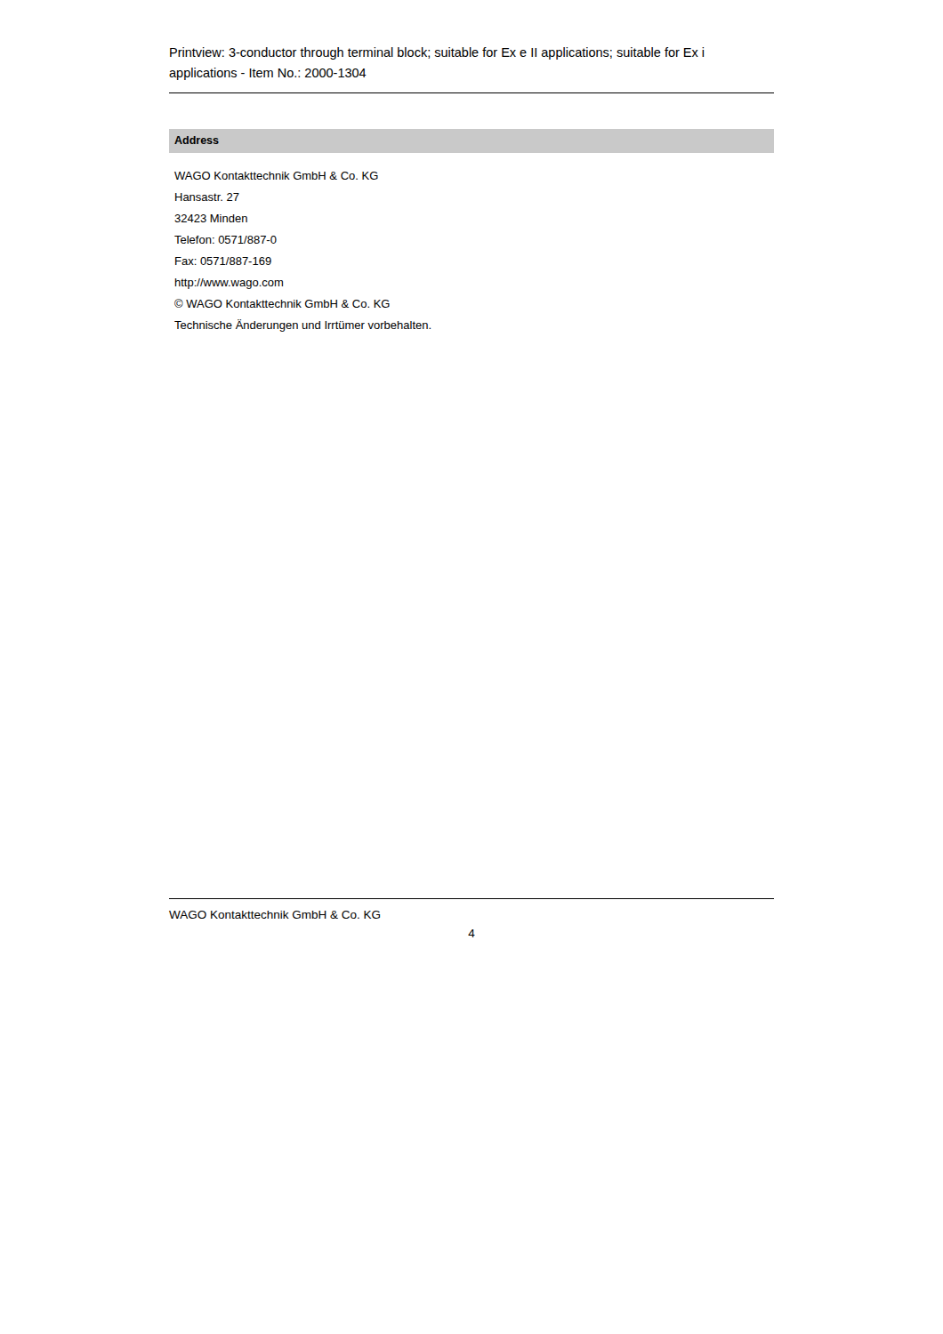Printview: 3-conductor through terminal block; suitable for Ex e II applications; suitable for Ex i applications - Item No.: 2000-1304
Address
WAGO Kontakttechnik GmbH & Co. KG
Hansastr. 27
32423 Minden
Telefon: 0571/887-0
Fax: 0571/887-169
http://www.wago.com
© WAGO Kontakttechnik GmbH & Co. KG
Technische Änderungen und Irrtümer vorbehalten.
WAGO Kontakttechnik GmbH & Co. KG
4